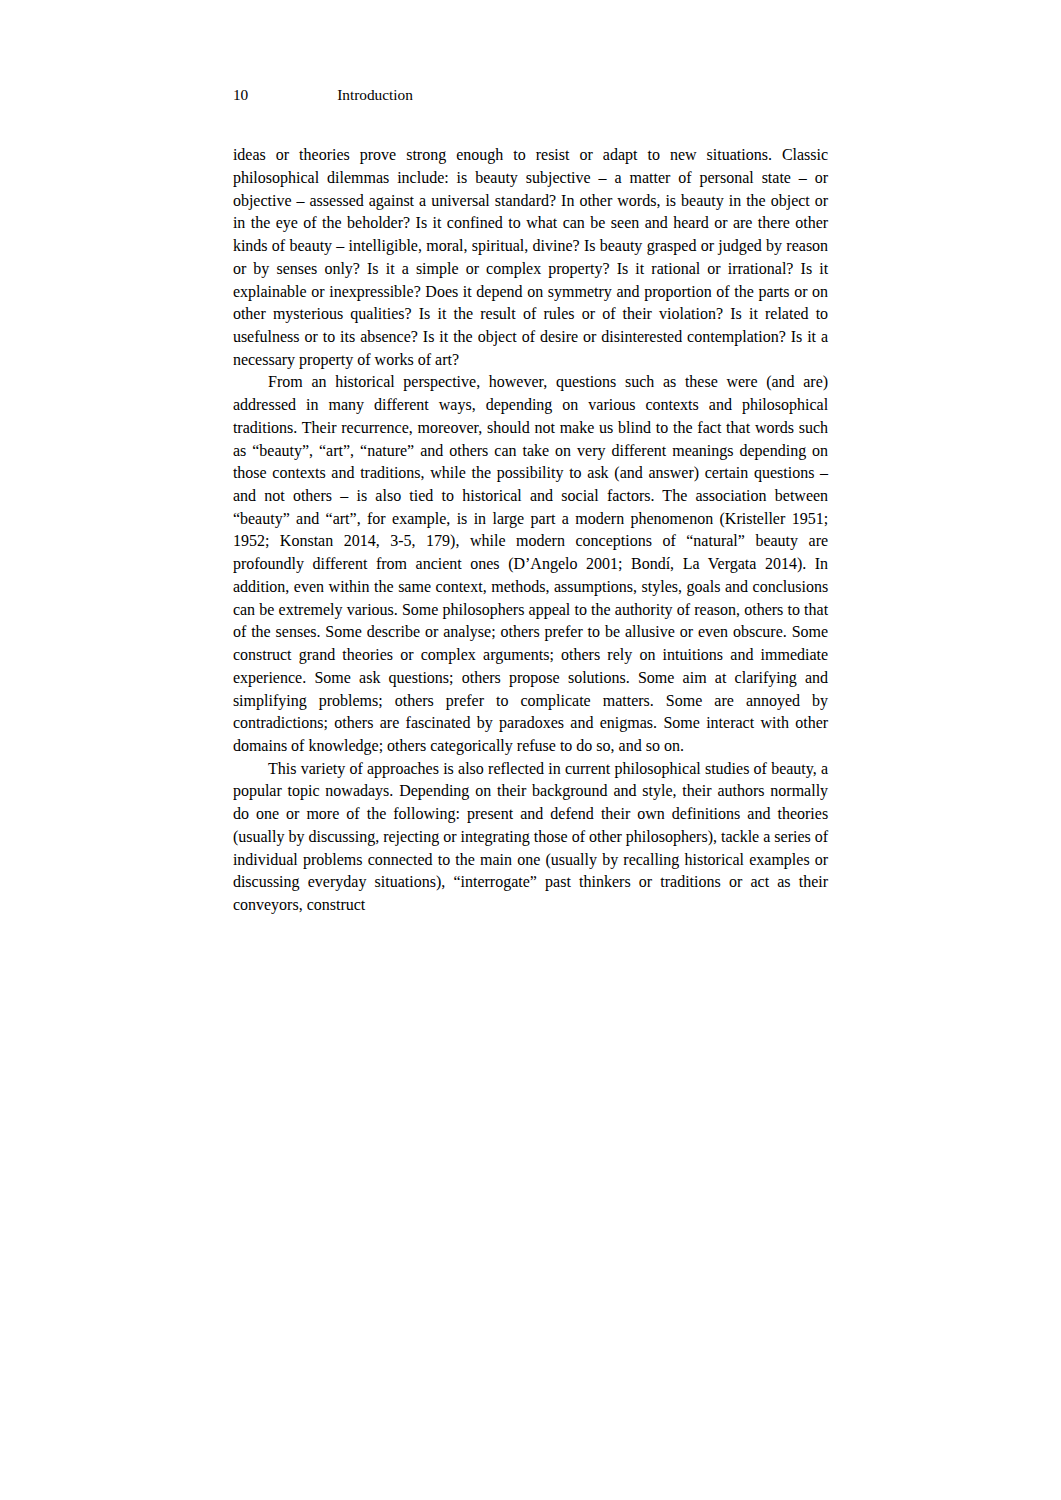10 Introduction
ideas or theories prove strong enough to resist or adapt to new situations. Classic philosophical dilemmas include: is beauty subjective – a matter of personal state – or objective – assessed against a universal standard? In other words, is beauty in the object or in the eye of the beholder? Is it confined to what can be seen and heard or are there other kinds of beauty – intelligible, moral, spiritual, divine? Is beauty grasped or judged by reason or by senses only? Is it a simple or complex property? Is it rational or irrational? Is it explainable or inexpressible? Does it depend on symmetry and proportion of the parts or on other mysterious qualities? Is it the result of rules or of their violation? Is it related to usefulness or to its absence? Is it the object of desire or disinterested contemplation? Is it a necessary property of works of art?
From an historical perspective, however, questions such as these were (and are) addressed in many different ways, depending on various contexts and philosophical traditions. Their recurrence, moreover, should not make us blind to the fact that words such as “beauty”, “art”, “nature” and others can take on very different meanings depending on those contexts and traditions, while the possibility to ask (and answer) certain questions – and not others – is also tied to historical and social factors. The association between “beauty” and “art”, for example, is in large part a modern phenomenon (Kristeller 1951; 1952; Konstan 2014, 3-5, 179), while modern conceptions of “natural” beauty are profoundly different from ancient ones (D’Angelo 2001; Bondí, La Vergata 2014). In addition, even within the same context, methods, assumptions, styles, goals and conclusions can be extremely various. Some philosophers appeal to the authority of reason, others to that of the senses. Some describe or analyse; others prefer to be allusive or even obscure. Some construct grand theories or complex arguments; others rely on intuitions and immediate experience. Some ask questions; others propose solutions. Some aim at clarifying and simplifying problems; others prefer to complicate matters. Some are annoyed by contradictions; others are fascinated by paradoxes and enigmas. Some interact with other domains of knowledge; others categorically refuse to do so, and so on.
This variety of approaches is also reflected in current philosophical studies of beauty, a popular topic nowadays. Depending on their background and style, their authors normally do one or more of the following: present and defend their own definitions and theories (usually by discussing, rejecting or integrating those of other philosophers), tackle a series of individual problems connected to the main one (usually by recalling historical examples or discussing everyday situations), “interrogate” past thinkers or traditions or act as their conveyors, construct